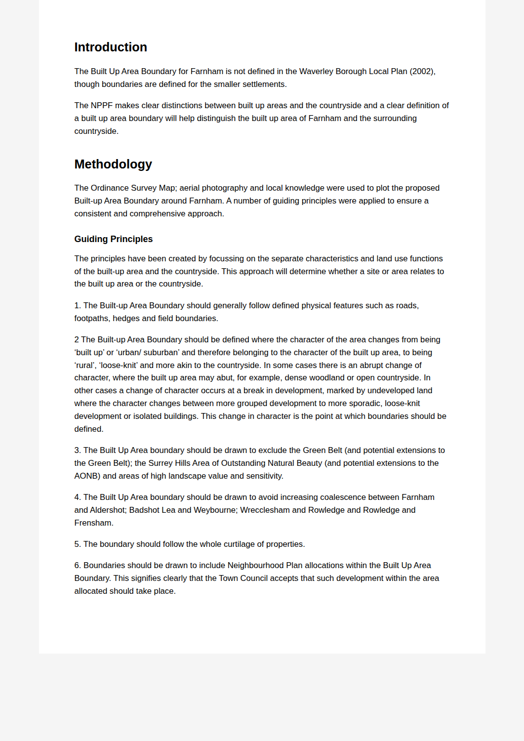Introduction
The Built Up Area Boundary for Farnham is not defined in the Waverley Borough Local Plan (2002), though boundaries are defined for the smaller settlements.
The NPPF makes clear distinctions between built up areas and the countryside and a clear definition of a built up area boundary will help distinguish the built up area of Farnham and the surrounding countryside.
Methodology
The Ordinance Survey Map; aerial photography and local knowledge were used to plot the proposed Built-up Area Boundary around Farnham. A number of guiding principles were applied to ensure a consistent and comprehensive approach.
Guiding Principles
The principles have been created by focussing on the separate characteristics and land use functions of the built-up area and the countryside. This approach will determine whether a site or area relates to the built up area or the countryside.
1. The Built-up Area Boundary should generally follow defined physical features such as roads, footpaths, hedges and field boundaries.
2 The Built-up Area Boundary should be defined where the character of the area changes from being ‘built up’ or ‘urban/ suburban’ and therefore belonging to the character of the built up area, to being ‘rural’, ‘loose-knit’ and more akin to the countryside. In some cases there is an abrupt change of character, where the built up area may abut, for example, dense woodland or open countryside. In other cases a change of character occurs at a break in development, marked by undeveloped land where the character changes between more grouped development to more sporadic, loose-knit development or isolated buildings. This change in character is the point at which boundaries should be defined.
3. The Built Up Area boundary should be drawn to exclude the Green Belt (and potential extensions to the Green Belt); the Surrey Hills Area of Outstanding Natural Beauty (and potential extensions to the AONB) and areas of high landscape value and sensitivity.
4. The Built Up Area boundary should be drawn to avoid increasing coalescence between Farnham and Aldershot; Badshot Lea and Weybourne; Wrecclesham and Rowledge and Rowledge and Frensham.
5. The boundary should follow the whole curtilage of properties.
6. Boundaries should be drawn to include Neighbourhood Plan allocations within the Built Up Area Boundary. This signifies clearly that the Town Council accepts that such development within the area allocated should take place.